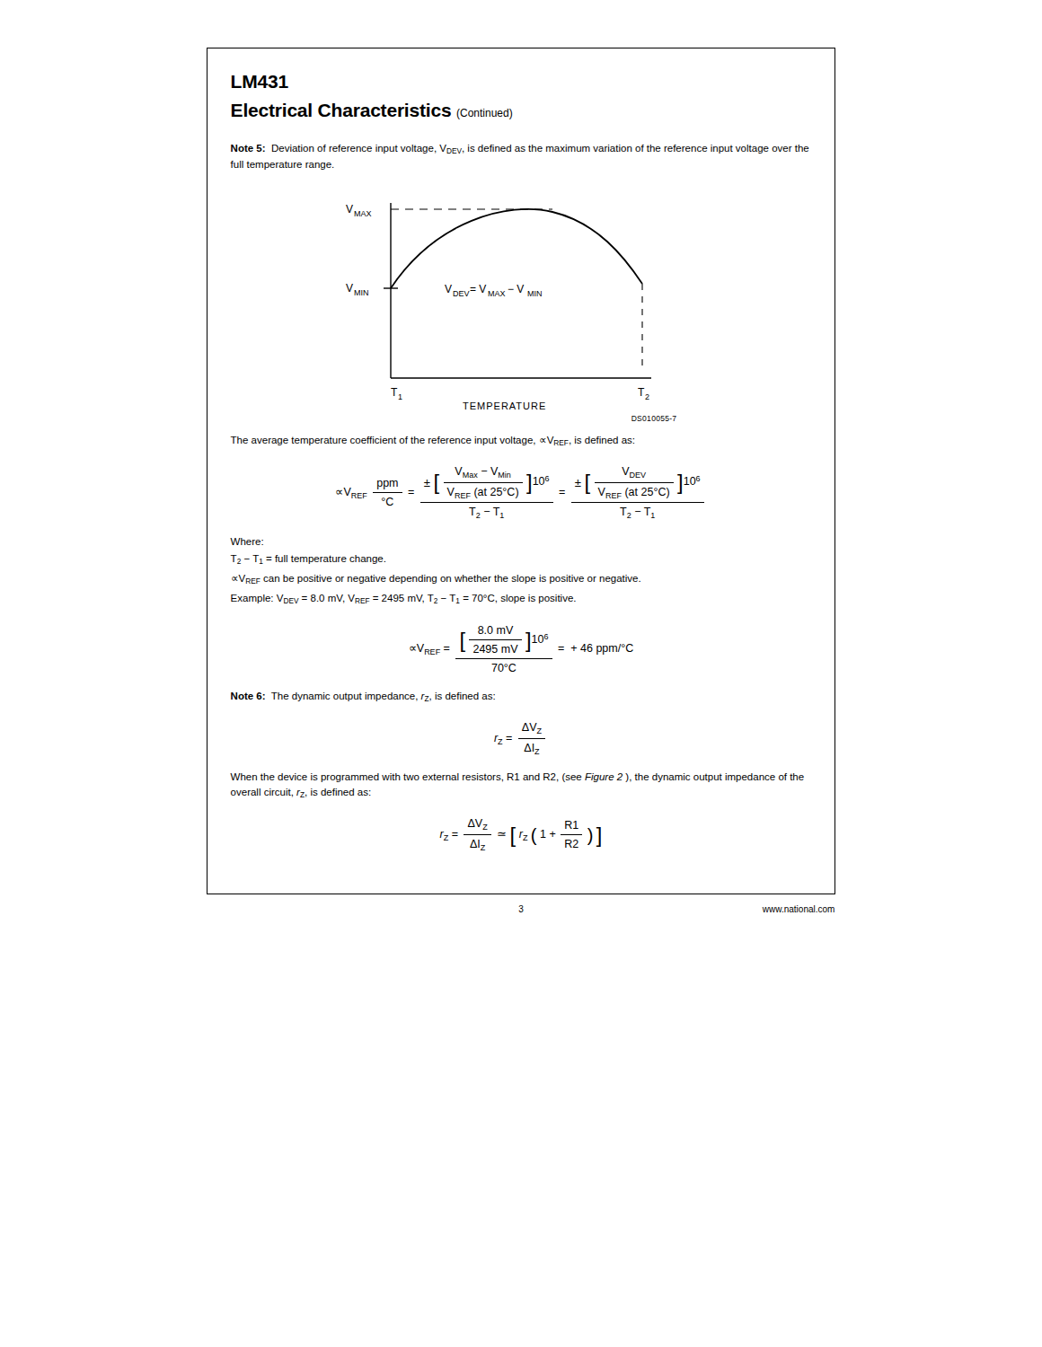LM431
Electrical Characteristics (Continued)
Note 5: Deviation of reference input voltage, VDEV, is defined as the maximum variation of the reference input voltage over the full temperature range.
V MAX V MIN T 1 T 2 TEMPERATURE V DEV = V MAX − V MIN
DS010055-7
The average temperature coefficient of the reference input voltage, ∝VREF, is defined as:
∝VREF ppm°C = ± [ VMax − VMin VREF (at 25°C) ] 106 T2 − T1 = ± [ VDEV VREF (at 25°C) ] 106 T2 − T1
Where:
T2 − T1 = full temperature change.
∝VREF can be positive or negative depending on whether the slope is positive or negative.
Example: VDEV = 8.0 mV, VREF = 2495 mV, T2 − T1 = 70°C, slope is positive.
∝VREF = [ 8.0 mV 2495 mV ] 106 70°C = + 46 ppm/°C
Note 6: The dynamic output impedance, rZ, is defined as:
rZ = ΔVZ ΔIZ
When the device is programmed with two external resistors, R1 and R2, (see Figure 2 ), the dynamic output impedance of the overall circuit, rZ, is defined as:
rZ = ΔVZ ΔIZ ≃ [ rZ ( 1 + R1 R2 ) ]
3
www.national.com